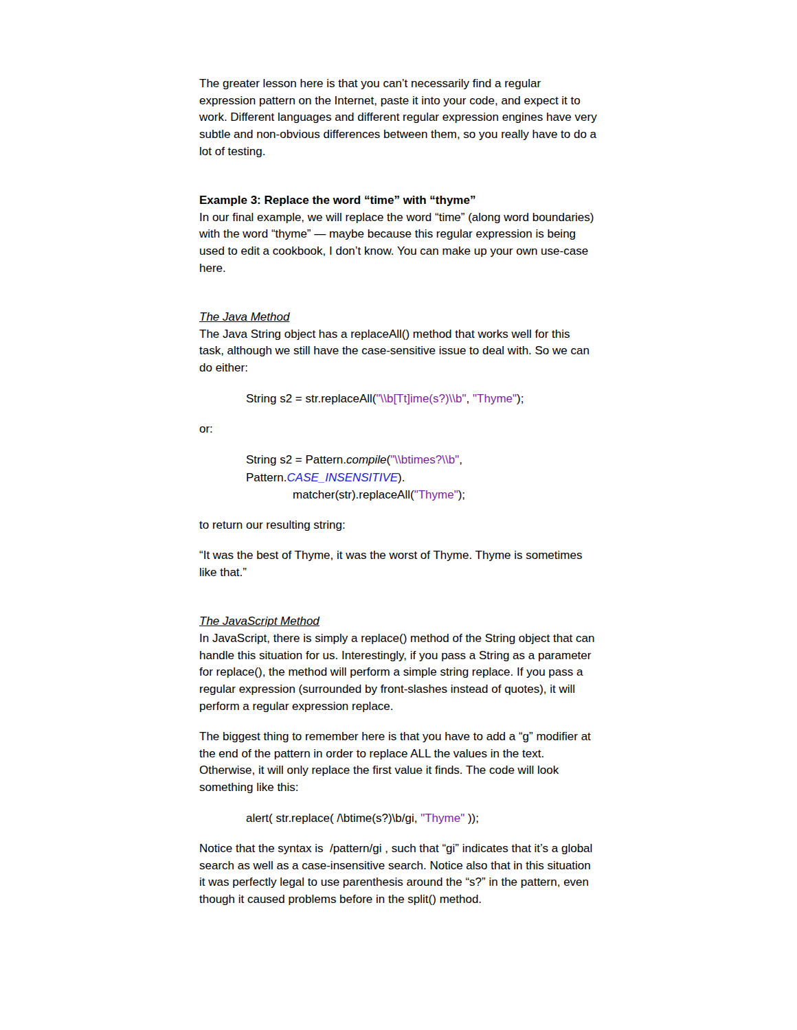The greater lesson here is that you can’t necessarily find a regular expression pattern on the Internet, paste it into your code, and expect it to work. Different languages and different regular expression engines have very subtle and non-obvious differences between them, so you really have to do a lot of testing.
Example 3: Replace the word “time” with “thyme”
In our final example, we will replace the word “time” (along word boundaries) with the word “thyme” — maybe because this regular expression is being used to edit a cookbook, I don’t know. You can make up your own use-case here.
The Java Method
The Java String object has a replaceAll() method that works well for this task, although we still have the case-sensitive issue to deal with. So we can do either:
String s2 = str.replaceAll("\\b[Tt]ime(s?)\\b", "Thyme");
or:
String s2 = Pattern.compile("\\btimes?\\b", Pattern.CASE_INSENSITIVE).
matcher(str).replaceAll("Thyme");
to return our resulting string:
“It was the best of Thyme, it was the worst of Thyme. Thyme is sometimes like that.”
The JavaScript Method
In JavaScript, there is simply a replace() method of the String object that can handle this situation for us. Interestingly, if you pass a String as a parameter for replace(), the method will perform a simple string replace. If you pass a regular expression (surrounded by front-slashes instead of quotes), it will perform a regular expression replace.
The biggest thing to remember here is that you have to add a “g” modifier at the end of the pattern in order to replace ALL the values in the text. Otherwise, it will only replace the first value it finds. The code will look something like this:
alert( str.replace( /\btime(s?)\b/gi, "Thyme" ));
Notice that the syntax is /pattern/gi , such that “gi” indicates that it’s a global search as well as a case-insensitive search. Notice also that in this situation it was perfectly legal to use parenthesis around the “s?” in the pattern, even though it caused problems before in the split() method.